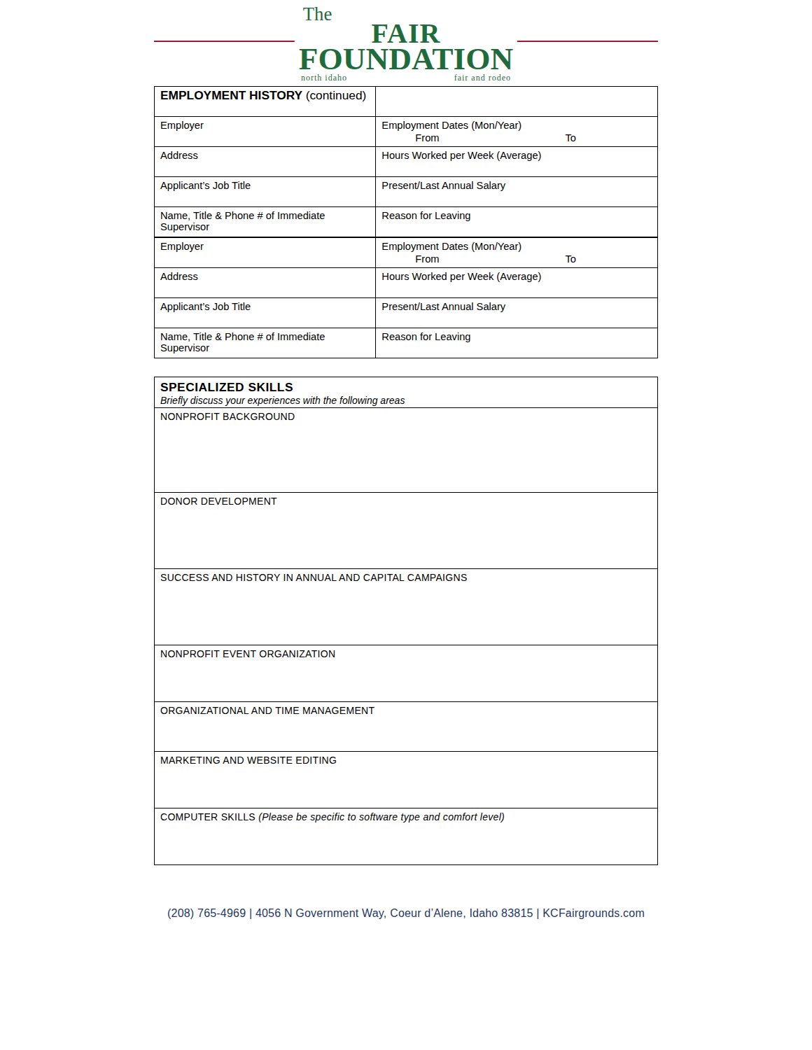The
FAIR
FOUNDATION
north idaho fair and rodeo
| EMPLOYMENT HISTORY (continued) | |
| Employer | Employment Dates (Mon/Year) From To |
| Address | Hours Worked per Week (Average) |
| Applicant’s Job Title | Present/Last Annual Salary |
| Name, Title & Phone # of Immediate Supervisor | Reason for Leaving |
| Employer | Employment Dates (Mon/Year) From To |
| Address | Hours Worked per Week (Average) |
| Applicant’s Job Title | Present/Last Annual Salary |
| Name, Title & Phone # of Immediate Supervisor | Reason for Leaving |
| SPECIALIZED SKILLS Briefly discuss your experiences with the following areas |
| NONPROFIT BACKGROUND |
| DONOR DEVELOPMENT |
| SUCCESS AND HISTORY IN ANNUAL AND CAPITAL CAMPAIGNS |
| NONPROFIT EVENT ORGANIZATION |
| ORGANIZATIONAL AND TIME MANAGEMENT |
| MARKETING AND WEBSITE EDITING |
| COMPUTER SKILLS (Please be specific to software type and comfort level) |
(208) 765-4969 | 4056 N Government Way, Coeur d’Alene, Idaho 83815 | KCFairgrounds.com